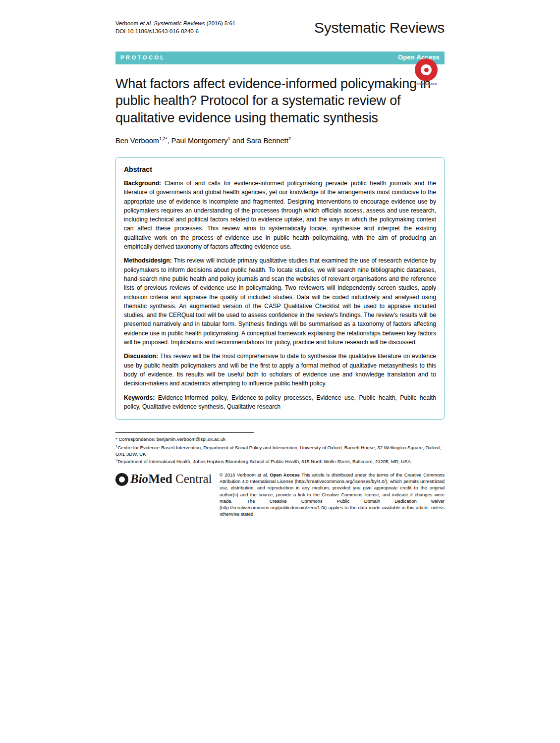Verboom et al. Systematic Reviews (2016) 5:61
DOI 10.1186/s13643-016-0240-6
Systematic Reviews
PROTOCOL
Open Access
CrossMark
What factors affect evidence-informed policymaking in public health? Protocol for a systematic review of qualitative evidence using thematic synthesis
Ben Verboom1,2*, Paul Montgomery1 and Sara Bennett2
Abstract
Background: Claims of and calls for evidence-informed policymaking pervade public health journals and the literature of governments and global health agencies, yet our knowledge of the arrangements most conducive to the appropriate use of evidence is incomplete and fragmented. Designing interventions to encourage evidence use by policymakers requires an understanding of the processes through which officials access, assess and use research, including technical and political factors related to evidence uptake, and the ways in which the policymaking context can affect these processes. This review aims to systematically locate, synthesise and interpret the existing qualitative work on the process of evidence use in public health policymaking, with the aim of producing an empirically derived taxonomy of factors affecting evidence use.
Methods/design: This review will include primary qualitative studies that examined the use of research evidence by policymakers to inform decisions about public health. To locate studies, we will search nine bibliographic databases, hand-search nine public health and policy journals and scan the websites of relevant organisations and the reference lists of previous reviews of evidence use in policymaking. Two reviewers will independently screen studies, apply inclusion criteria and appraise the quality of included studies. Data will be coded inductively and analysed using thematic synthesis. An augmented version of the CASP Qualitative Checklist will be used to appraise included studies, and the CERQual tool will be used to assess confidence in the review's findings. The review's results will be presented narratively and in tabular form. Synthesis findings will be summarised as a taxonomy of factors affecting evidence use in public health policymaking. A conceptual framework explaining the relationships between key factors will be proposed. Implications and recommendations for policy, practice and future research will be discussed.
Discussion: This review will be the most comprehensive to date to synthesise the qualitative literature on evidence use by public health policymakers and will be the first to apply a formal method of qualitative metasynthesis to this body of evidence. Its results will be useful both to scholars of evidence use and knowledge translation and to decision-makers and academics attempting to influence public health policy.
Keywords: Evidence-informed policy, Evidence-to-policy processes, Evidence use, Public health, Public health policy, Qualitative evidence synthesis, Qualitative research
* Correspondence: benjamin.verboom@spi.ox.ac.uk
1Centre for Evidence-Based Intervention, Department of Social Policy and Intervention, University of Oxford, Barnett House, 32 Wellington Square, Oxford, OX1 3DW, UK
2Department of International Health, Johns Hopkins Bloomberg School of Public Health, 615 North Wolfe Street, Baltimore, 21205, MD, USA
Bio Med Central
© 2016 Verboom et al. Open Access This article is distributed under the terms of the Creative Commons Attribution 4.0 International License (http://creativecommons.org/licenses/by/4.0/), which permits unrestricted use, distribution, and reproduction in any medium, provided you give appropriate credit to the original author(s) and the source, provide a link to the Creative Commons license, and indicate if changes were made. The Creative Commons Public Domain Dedication waiver (http://creativecommons.org/publicdomain/zero/1.0/) applies to the data made available in this article, unless otherwise stated.